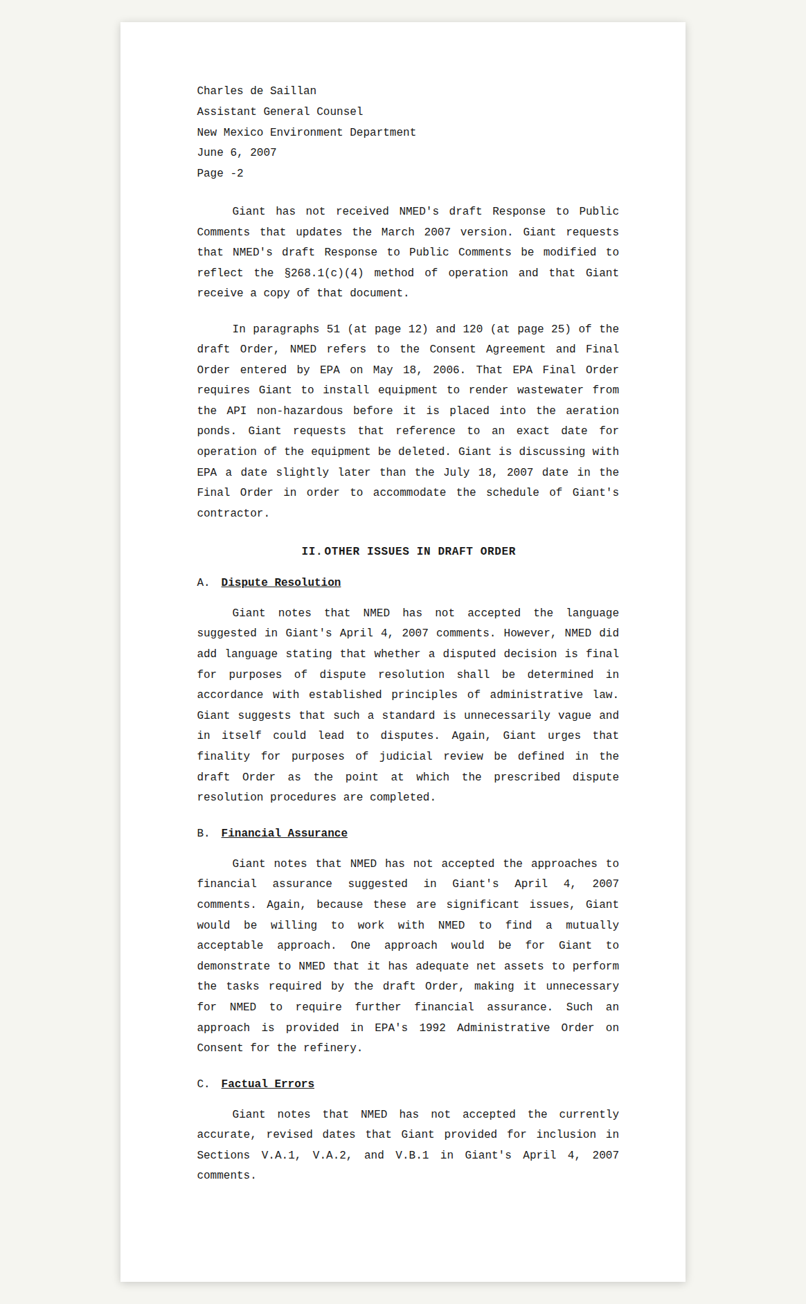Charles de Saillan
Assistant General Counsel
New Mexico Environment Department
June 6, 2007
Page -2
Giant has not received NMED's draft Response to Public Comments that updates the March 2007 version. Giant requests that NMED's draft Response to Public Comments be modified to reflect the §268.1(c)(4) method of operation and that Giant receive a copy of that document.
In paragraphs 51 (at page 12) and 120 (at page 25) of the draft Order, NMED refers to the Consent Agreement and Final Order entered by EPA on May 18, 2006. That EPA Final Order requires Giant to install equipment to render wastewater from the API non-hazardous before it is placed into the aeration ponds. Giant requests that reference to an exact date for operation of the equipment be deleted. Giant is discussing with EPA a date slightly later than the July 18, 2007 date in the Final Order in order to accommodate the schedule of Giant's contractor.
II. OTHER ISSUES IN DRAFT ORDER
A. Dispute Resolution
Giant notes that NMED has not accepted the language suggested in Giant's April 4, 2007 comments. However, NMED did add language stating that whether a disputed decision is final for purposes of dispute resolution shall be determined in accordance with established principles of administrative law. Giant suggests that such a standard is unnecessarily vague and in itself could lead to disputes. Again, Giant urges that finality for purposes of judicial review be defined in the draft Order as the point at which the prescribed dispute resolution procedures are completed.
B. Financial Assurance
Giant notes that NMED has not accepted the approaches to financial assurance suggested in Giant's April 4, 2007 comments. Again, because these are significant issues, Giant would be willing to work with NMED to find a mutually acceptable approach. One approach would be for Giant to demonstrate to NMED that it has adequate net assets to perform the tasks required by the draft Order, making it unnecessary for NMED to require further financial assurance. Such an approach is provided in EPA's 1992 Administrative Order on Consent for the refinery.
C. Factual Errors
Giant notes that NMED has not accepted the currently accurate, revised dates that Giant provided for inclusion in Sections V.A.1, V.A.2, and V.B.1 in Giant's April 4, 2007 comments.